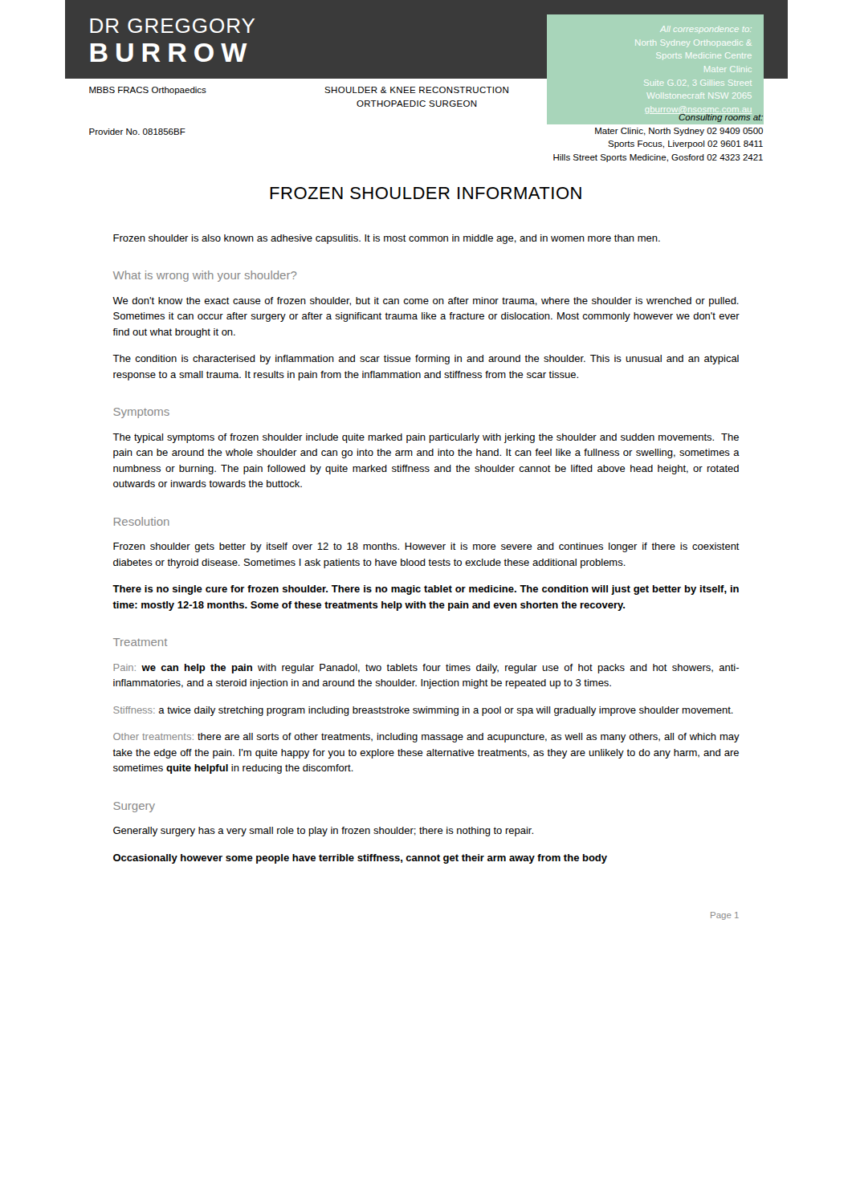DR GREGGORY
BURROW
All correspondence to:
North Sydney Orthopaedic &
Sports Medicine Centre
Mater Clinic
Suite G.02, 3 Gillies Street
Wollstonecraft NSW 2065
gburrow@nsosmc.com.au
MBBS FRACS Orthopaedics
SHOULDER & KNEE RECONSTRUCTION
ORTHOPAEDIC SURGEON
Provider No. 081856BF
Consulting rooms at:
Mater Clinic, North Sydney 02 9409 0500
Sports Focus, Liverpool 02 9601 8411
Hills Street Sports Medicine, Gosford 02 4323 2421
FROZEN SHOULDER INFORMATION
Frozen shoulder is also known as adhesive capsulitis. It is most common in middle age, and in women more than men.
What is wrong with your shoulder?
We don't know the exact cause of frozen shoulder, but it can come on after minor trauma, where the shoulder is wrenched or pulled. Sometimes it can occur after surgery or after a significant trauma like a fracture or dislocation. Most commonly however we don't ever find out what brought it on.
The condition is characterised by inflammation and scar tissue forming in and around the shoulder. This is unusual and an atypical response to a small trauma. It results in pain from the inflammation and stiffness from the scar tissue.
Symptoms
The typical symptoms of frozen shoulder include quite marked pain particularly with jerking the shoulder and sudden movements. The pain can be around the whole shoulder and can go into the arm and into the hand. It can feel like a fullness or swelling, sometimes a numbness or burning. The pain followed by quite marked stiffness and the shoulder cannot be lifted above head height, or rotated outwards or inwards towards the buttock.
Resolution
Frozen shoulder gets better by itself over 12 to 18 months. However it is more severe and continues longer if there is coexistent diabetes or thyroid disease. Sometimes I ask patients to have blood tests to exclude these additional problems.
There is no single cure for frozen shoulder. There is no magic tablet or medicine. The condition will just get better by itself, in time: mostly 12-18 months. Some of these treatments help with the pain and even shorten the recovery.
Treatment
Pain: we can help the pain with regular Panadol, two tablets four times daily, regular use of hot packs and hot showers, anti-inflammatories, and a steroid injection in and around the shoulder. Injection might be repeated up to 3 times.
Stiffness: a twice daily stretching program including breaststroke swimming in a pool or spa will gradually improve shoulder movement.
Other treatments: there are all sorts of other treatments, including massage and acupuncture, as well as many others, all of which may take the edge off the pain. I'm quite happy for you to explore these alternative treatments, as they are unlikely to do any harm, and are sometimes quite helpful in reducing the discomfort.
Surgery
Generally surgery has a very small role to play in frozen shoulder; there is nothing to repair.
Occasionally however some people have terrible stiffness, cannot get their arm away from the body
Page 1